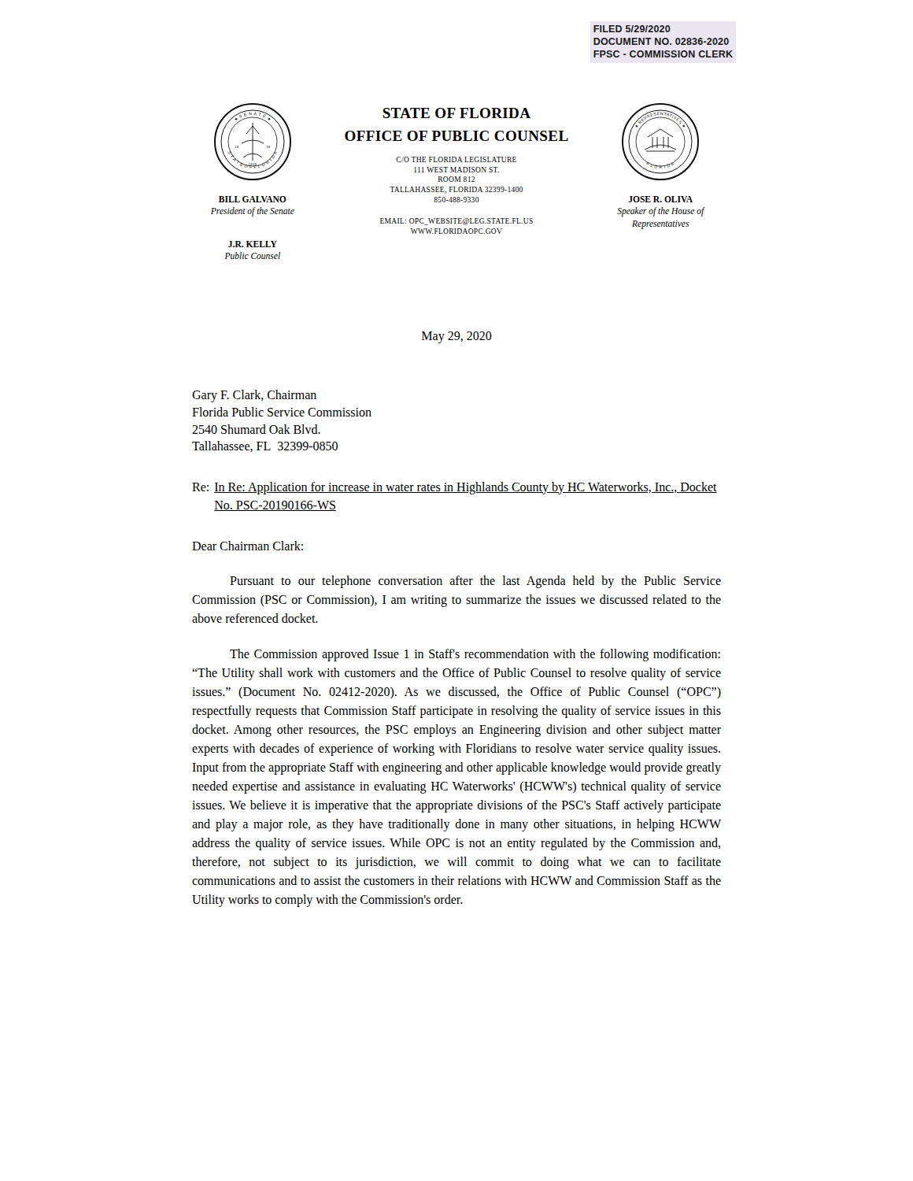FILED 5/29/2020
DOCUMENT NO. 02836-2020
FPSC - COMMISSION CLERK
★ S E N A T E ★ S T A T E O F F L O R I D A 1838 18 38
BILL GALVANO
President of the Senate
J.R. KELLY
Public Counsel
STATE OF FLORIDA
OFFICE OF PUBLIC COUNSEL
C/O THE FLORIDA LEGISLATURE
111 WEST MADISON ST.
ROOM 812
TALLAHASSEE, FLORIDA 32399-1400
850-488-9330
EMAIL: OPC_WEBSITE@LEG.STATE.FL.US
WWW.FLORIDAOPC.GOV
★ REPRESENTATIVES ★ F L O R I D A
JOSE R. OLIVA
Speaker of the House of
Representatives
May 29, 2020
Gary F. Clark, Chairman
Florida Public Service Commission
2540 Shumard Oak Blvd.
Tallahassee, FL 32399-0850
Re: In Re: Application for increase in water rates in Highlands County by HC Waterworks, Inc., Docket No. PSC-20190166-WS
Dear Chairman Clark:
Pursuant to our telephone conversation after the last Agenda held by the Public Service Commission (PSC or Commission), I am writing to summarize the issues we discussed related to the above referenced docket.
The Commission approved Issue 1 in Staff's recommendation with the following modification: “The Utility shall work with customers and the Office of Public Counsel to resolve quality of service issues.” (Document No. 02412-2020). As we discussed, the Office of Public Counsel (“OPC”) respectfully requests that Commission Staff participate in resolving the quality of service issues in this docket. Among other resources, the PSC employs an Engineering division and other subject matter experts with decades of experience of working with Floridians to resolve water service quality issues. Input from the appropriate Staff with engineering and other applicable knowledge would provide greatly needed expertise and assistance in evaluating HC Waterworks' (HCWW's) technical quality of service issues. We believe it is imperative that the appropriate divisions of the PSC's Staff actively participate and play a major role, as they have traditionally done in many other situations, in helping HCWW address the quality of service issues. While OPC is not an entity regulated by the Commission and, therefore, not subject to its jurisdiction, we will commit to doing what we can to facilitate communications and to assist the customers in their relations with HCWW and Commission Staff as the Utility works to comply with the Commission's order.